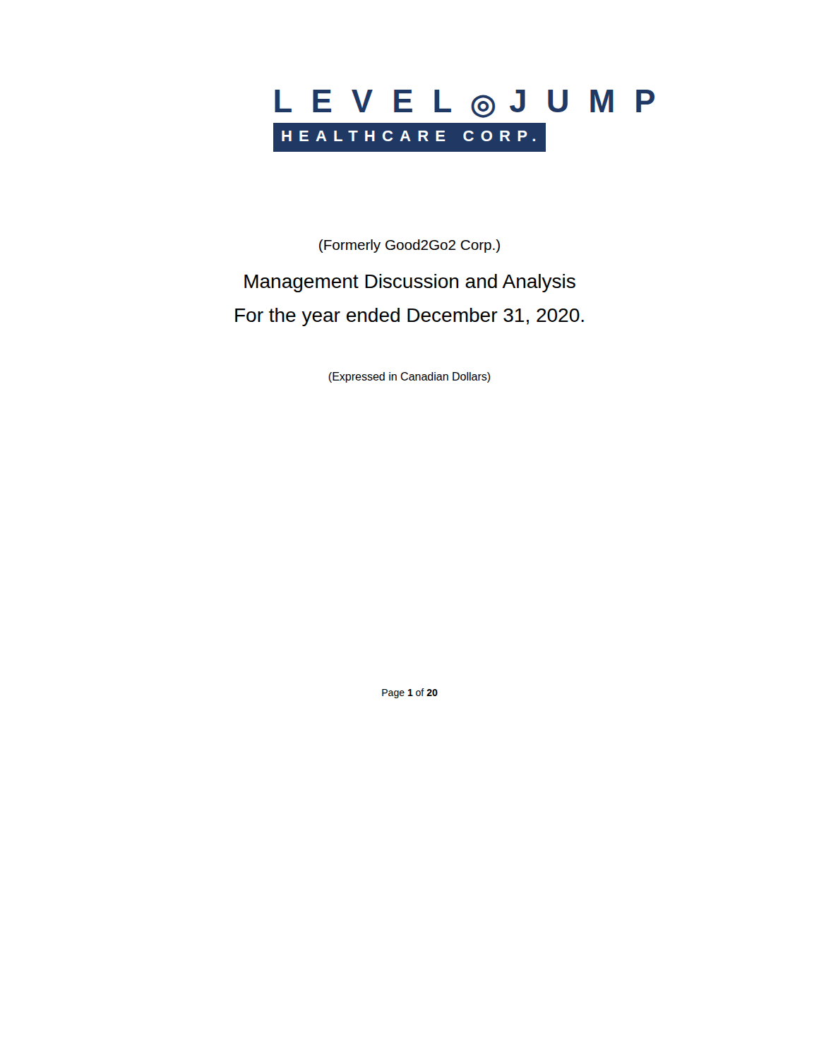L E V E L ◎ J U M P
HEALTHCARE CORP.
(Formerly Good2Go2 Corp.)
Management Discussion and Analysis
For the year ended December 31, 2020.
(Expressed in Canadian Dollars)
Page 1 of 20